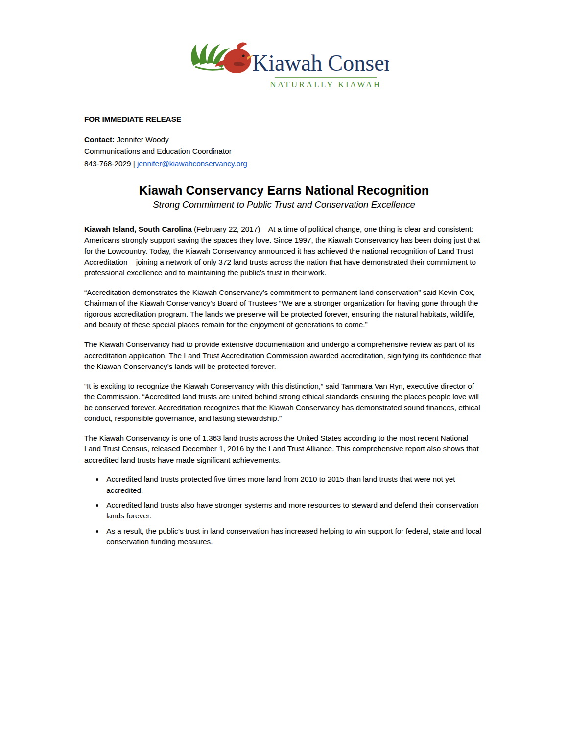Kiawah Conservancy NATURALLY KIAWAH
FOR IMMEDIATE RELEASE
Contact: Jennifer Woody
Communications and Education Coordinator
843-768-2029 | jennifer@kiawahconservancy.org
Kiawah Conservancy Earns National Recognition
Strong Commitment to Public Trust and Conservation Excellence
Kiawah Island, South Carolina (February 22, 2017) – At a time of political change, one thing is clear and consistent: Americans strongly support saving the spaces they love. Since 1997, the Kiawah Conservancy has been doing just that for the Lowcountry. Today, the Kiawah Conservancy announced it has achieved the national recognition of Land Trust Accreditation – joining a network of only 372 land trusts across the nation that have demonstrated their commitment to professional excellence and to maintaining the public’s trust in their work.
“Accreditation demonstrates the Kiawah Conservancy’s commitment to permanent land conservation” said Kevin Cox, Chairman of the Kiawah Conservancy’s Board of Trustees “We are a stronger organization for having gone through the rigorous accreditation program. The lands we preserve will be protected forever, ensuring the natural habitats, wildlife, and beauty of these special places remain for the enjoyment of generations to come.”
The Kiawah Conservancy had to provide extensive documentation and undergo a comprehensive review as part of its accreditation application. The Land Trust Accreditation Commission awarded accreditation, signifying its confidence that the Kiawah Conservancy’s lands will be protected forever.
“It is exciting to recognize the Kiawah Conservancy with this distinction,” said Tammara Van Ryn, executive director of the Commission. “Accredited land trusts are united behind strong ethical standards ensuring the places people love will be conserved forever. Accreditation recognizes that the Kiawah Conservancy has demonstrated sound finances, ethical conduct, responsible governance, and lasting stewardship.”
The Kiawah Conservancy is one of 1,363 land trusts across the United States according to the most recent National Land Trust Census, released December 1, 2016 by the Land Trust Alliance. This comprehensive report also shows that accredited land trusts have made significant achievements.
Accredited land trusts protected five times more land from 2010 to 2015 than land trusts that were not yet accredited.
Accredited land trusts also have stronger systems and more resources to steward and defend their conservation lands forever.
As a result, the public’s trust in land conservation has increased helping to win support for federal, state and local conservation funding measures.